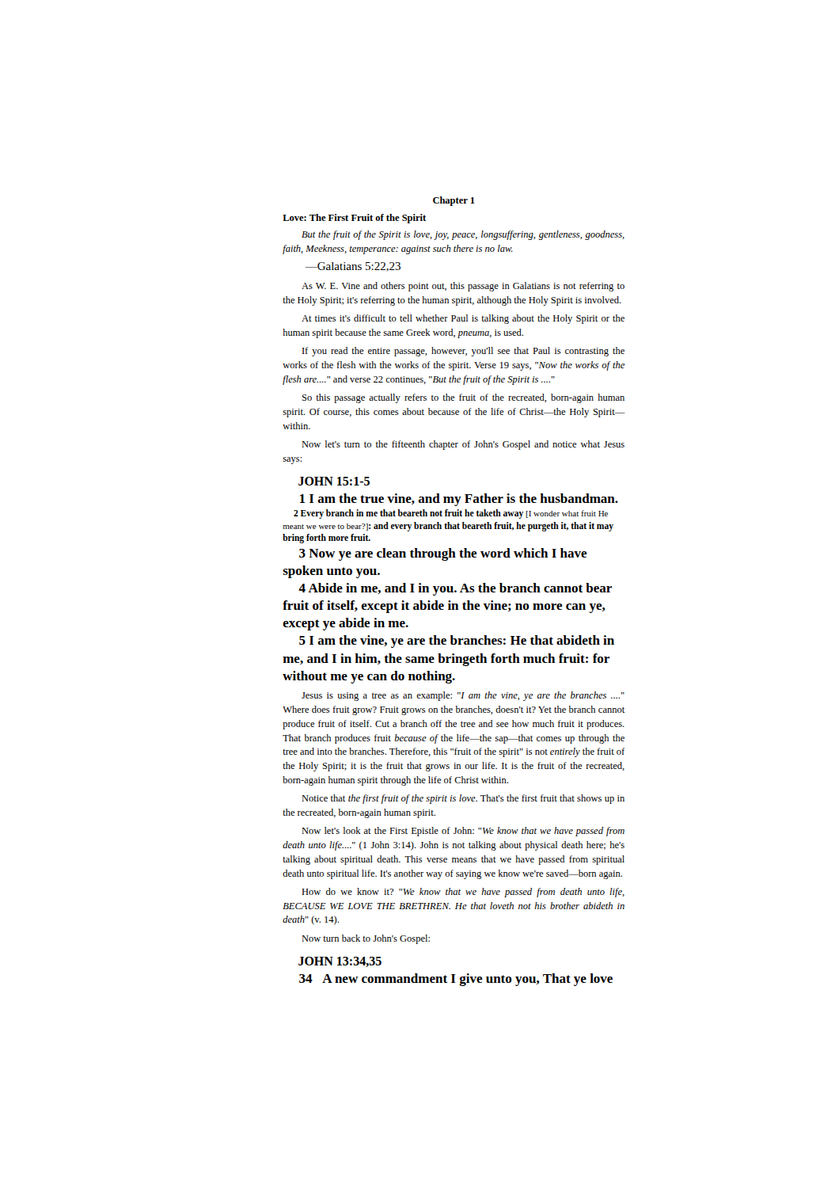Chapter 1
Love: The First Fruit of the Spirit
But the fruit of the Spirit is love, joy, peace, longsuffering, gentleness, goodness, faith, Meekness, temperance: against such there is no law.
—Galatians 5:22,23
As W. E. Vine and others point out, this passage in Galatians is not referring to the Holy Spirit; it's referring to the human spirit, although the Holy Spirit is involved.
At times it's difficult to tell whether Paul is talking about the Holy Spirit or the human spirit because the same Greek word, pneuma, is used.
If you read the entire passage, however, you'll see that Paul is contrasting the works of the flesh with the works of the spirit. Verse 19 says, "Now the works of the flesh are...." and verse 22 continues, "But the fruit of the Spirit is ...."
So this passage actually refers to the fruit of the recreated, born-again human spirit. Of course, this comes about because of the life of Christ—the Holy Spirit—within.
Now let's turn to the fifteenth chapter of John's Gospel and notice what Jesus says:
JOHN 15:1-5
1 I am the true vine, and my Father is the husbandman.
2 Every branch in me that beareth not fruit he taketh away [I wonder what fruit He meant we were to bear?]: and every branch that beareth fruit, he purgeth it, that it may bring forth more fruit.
3 Now ye are clean through the word which I have spoken unto you.
4 Abide in me, and I in you. As the branch cannot bear fruit of itself, except it abide in the vine; no more can ye, except ye abide in me.
5 I am the vine, ye are the branches: He that abideth in me, and I in him, the same bringeth forth much fruit: for without me ye can do nothing.
Jesus is using a tree as an example: "I am the vine, ye are the branches ...." Where does fruit grow? Fruit grows on the branches, doesn't it? Yet the branch cannot produce fruit of itself. Cut a branch off the tree and see how much fruit it produces. That branch produces fruit because of the life—the sap—that comes up through the tree and into the branches. Therefore, this "fruit of the spirit" is not entirely the fruit of the Holy Spirit; it is the fruit that grows in our life. It is the fruit of the recreated, born-again human spirit through the life of Christ within.
Notice that the first fruit of the spirit is love. That's the first fruit that shows up in the recreated, born-again human spirit.
Now let's look at the First Epistle of John: "We know that we have passed from death unto life....'' (1 John 3:14). John is not talking about physical death here; he's talking about spiritual death. This verse means that we have passed from spiritual death unto spiritual life. It's another way of saying we know we're saved—born again.
How do we know it? "We know that we have passed from death unto life, BECAUSE WE LOVE THE BRETHREN. He that loveth not his brother abideth in death" (v. 14).
Now turn back to John's Gospel:
JOHN 13:34,35
34 A new commandment I give unto you, That ye love